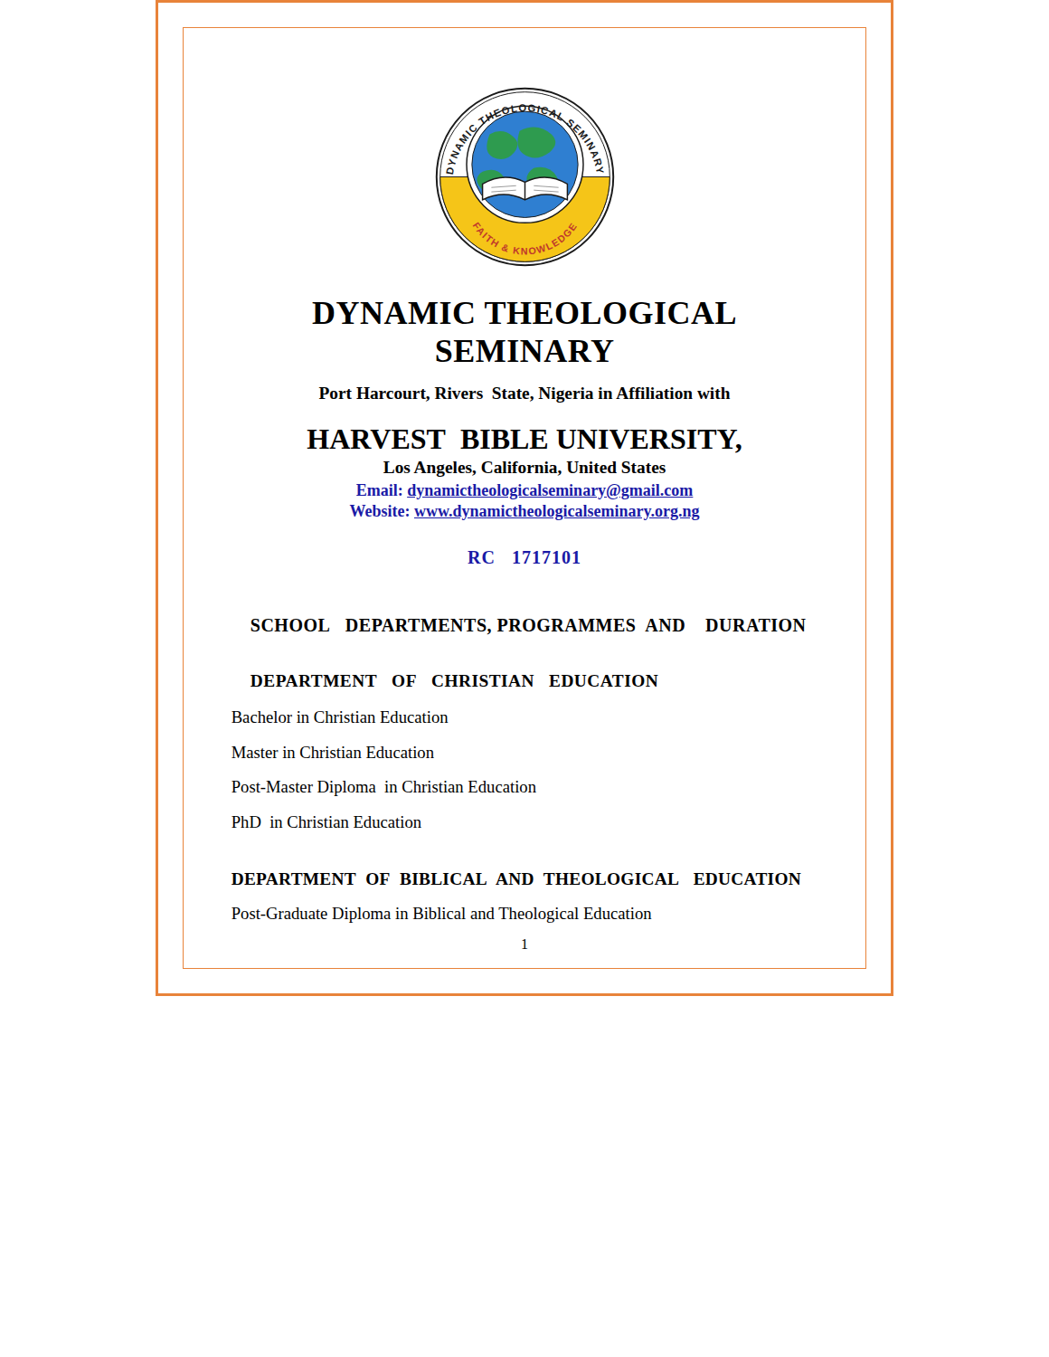DYNAMIC THEOLOGICAL SEMINARY FAITH & KNOWLEDGE
DYNAMIC THEOLOGICAL SEMINARY
Port Harcourt, Rivers State, Nigeria in Affiliation with
HARVEST BIBLE UNIVERSITY,
Los Angeles, California, United States
Email: dynamictheologicalseminary@gmail.com
Website: www.dynamictheologicalseminary.org.ng
RC 1717101
SCHOOL DEPARTMENTS, PROGRAMMES AND DURATION
DEPARTMENT OF CHRISTIAN EDUCATION
Bachelor in Christian Education
Master in Christian Education
Post-Master Diploma in Christian Education
PhD in Christian Education
DEPARTMENT OF BIBLICAL AND THEOLOGICAL EDUCATION
Post-Graduate Diploma in Biblical and Theological Education
1